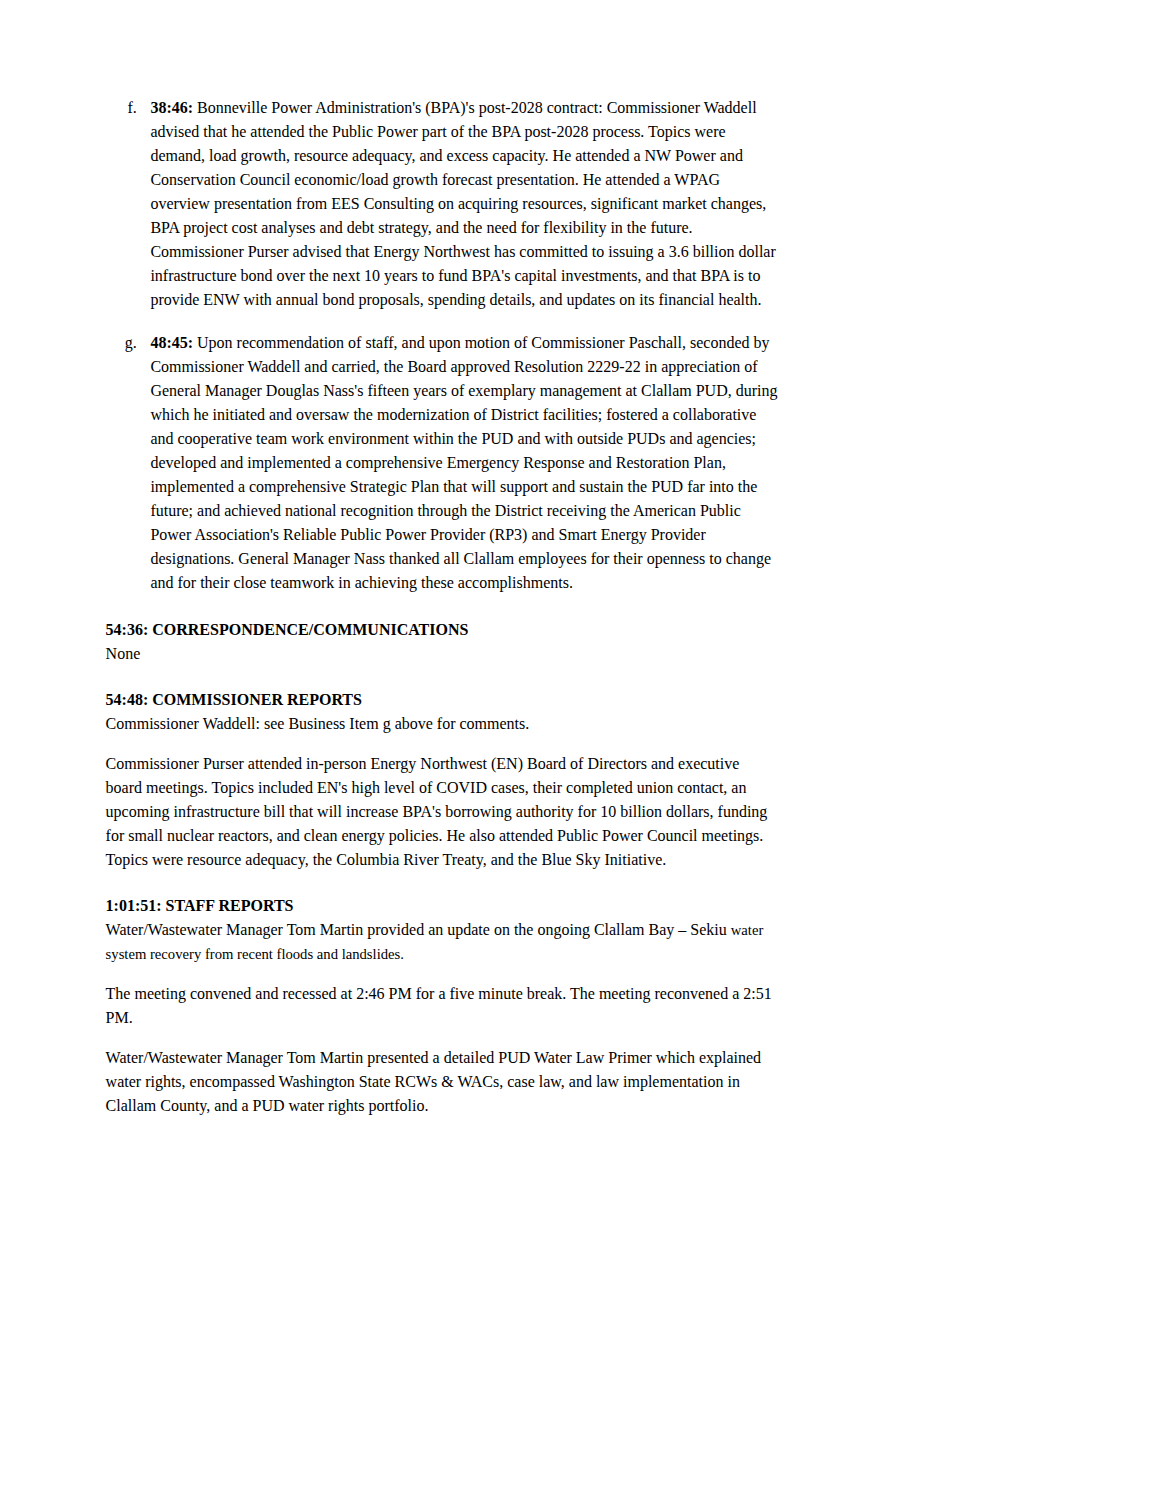38:46: Bonneville Power Administration's (BPA)'s post-2028 contract: Commissioner Waddell advised that he attended the Public Power part of the BPA post-2028 process. Topics were demand, load growth, resource adequacy, and excess capacity. He attended a NW Power and Conservation Council economic/load growth forecast presentation. He attended a WPAG overview presentation from EES Consulting on acquiring resources, significant market changes, BPA project cost analyses and debt strategy, and the need for flexibility in the future. Commissioner Purser advised that Energy Northwest has committed to issuing a 3.6 billion dollar infrastructure bond over the next 10 years to fund BPA's capital investments, and that BPA is to provide ENW with annual bond proposals, spending details, and updates on its financial health.
48:45: Upon recommendation of staff, and upon motion of Commissioner Paschall, seconded by Commissioner Waddell and carried, the Board approved Resolution 2229-22 in appreciation of General Manager Douglas Nass's fifteen years of exemplary management at Clallam PUD, during which he initiated and oversaw the modernization of District facilities; fostered a collaborative and cooperative team work environment within the PUD and with outside PUDs and agencies; developed and implemented a comprehensive Emergency Response and Restoration Plan, implemented a comprehensive Strategic Plan that will support and sustain the PUD far into the future; and achieved national recognition through the District receiving the American Public Power Association's Reliable Public Power Provider (RP3) and Smart Energy Provider designations. General Manager Nass thanked all Clallam employees for their openness to change and for their close teamwork in achieving these accomplishments.
54:36: Correspondence/Communications
None
54:48: Commissioner Reports
Commissioner Waddell: see Business Item g above for comments.
Commissioner Purser attended in-person Energy Northwest (EN) Board of Directors and executive board meetings. Topics included EN's high level of COVID cases, their completed union contact, an upcoming infrastructure bill that will increase BPA's borrowing authority for 10 billion dollars, funding for small nuclear reactors, and clean energy policies. He also attended Public Power Council meetings. Topics were resource adequacy, the Columbia River Treaty, and the Blue Sky Initiative.
1:01:51: Staff Reports
Water/Wastewater Manager Tom Martin provided an update on the ongoing Clallam Bay – Sekiu water system recovery from recent floods and landslides.
The meeting convened and recessed at 2:46 PM for a five minute break. The meeting reconvened a 2:51 PM.
Water/Wastewater Manager Tom Martin presented a detailed PUD Water Law Primer which explained water rights, encompassed Washington State RCWs & WACs, case law, and law implementation in Clallam County, and a PUD water rights portfolio.